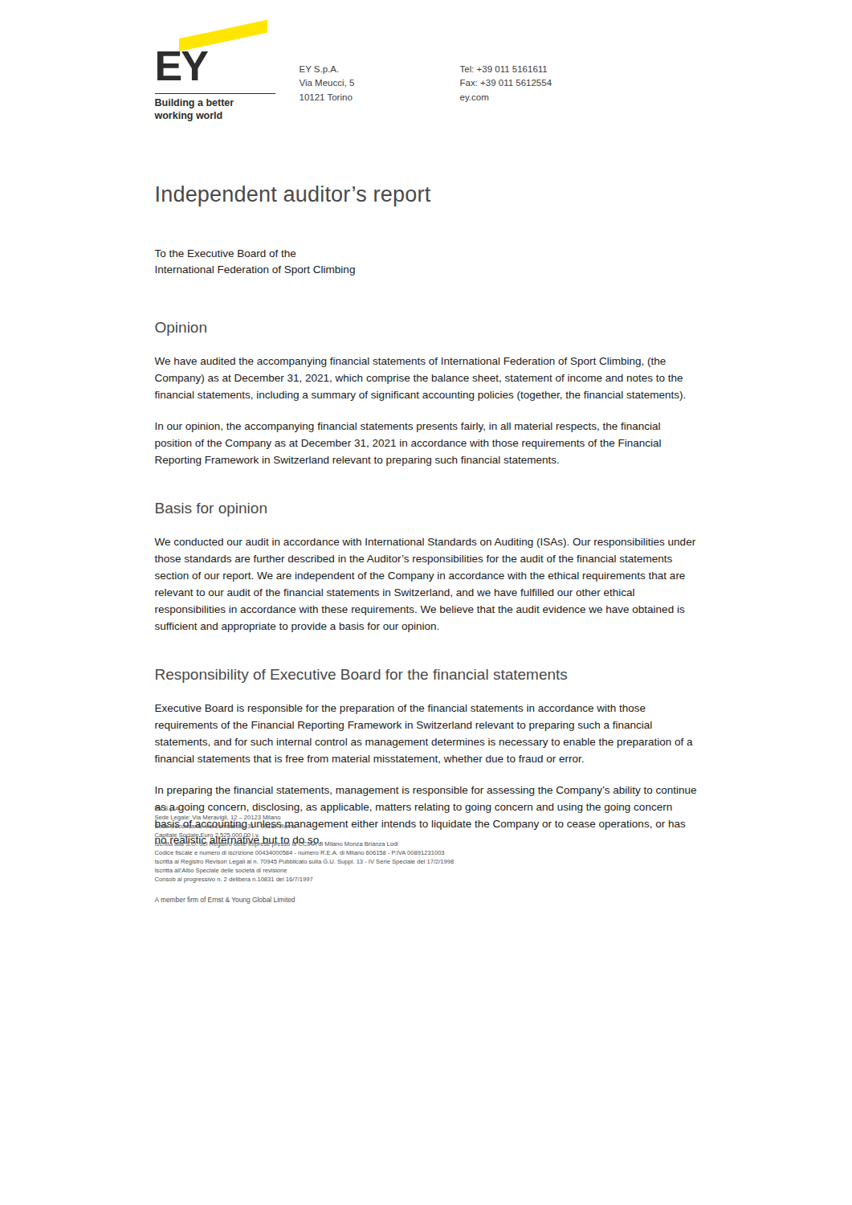EY
Building a better
working world
EY S.p.A.
Via Meucci, 5
10121 Torino
Tel: +39 011 5161611
Fax: +39 011 5612554
ey.com
Independent auditor’s report
To the Executive Board of the
International Federation of Sport Climbing
Opinion
We have audited the accompanying financial statements of International Federation of Sport Climbing, (the Company) as at December 31, 2021, which comprise the balance sheet, statement of income and notes to the financial statements, including a summary of significant accounting policies (together, the financial statements).
In our opinion, the accompanying financial statements presents fairly, in all material respects, the financial position of the Company as at December 31, 2021 in accordance with those requirements of the Financial Reporting Framework in Switzerland relevant to preparing such financial statements.
Basis for opinion
We conducted our audit in accordance with International Standards on Auditing (ISAs). Our responsibilities under those standards are further described in the Auditor’s responsibilities for the audit of the financial statements section of our report. We are independent of the Company in accordance with the ethical requirements that are relevant to our audit of the financial statements in Switzerland, and we have fulfilled our other ethical responsibilities in accordance with these requirements. We believe that the audit evidence we have obtained is sufficient and appropriate to provide a basis for our opinion.
Responsibility of Executive Board for the financial statements
Executive Board is responsible for the preparation of the financial statements in accordance with those requirements of the Financial Reporting Framework in Switzerland relevant to preparing such a financial statements, and for such internal control as management determines is necessary to enable the preparation of a financial statements that is free from material misstatement, whether due to fraud or error.
In preparing the financial statements, management is responsible for assessing the Company’s ability to continue as a going concern, disclosing, as applicable, matters relating to going concern and using the going concern basis of accounting unless management either intends to liquidate the Company or to cease operations, or has no realistic alternative but to do so.
EY S.p.A.
Sede Legale: Via Meravigli, 12 – 20123 Milano
Sede Secondaria: Via Lombardia, 31 – 00187 Roma
Capitale Sociale Euro 2.525.000,00 i.v.
Iscritta alla S.O. del Registro delle Imprese presso la CCIAA di Milano Monza Brianza Lodi
Codice fiscale e numero di iscrizione 00434000584 - numero R.E.A. di Milano 606158 - P.IVA 00891231003
Iscritta al Registro Revisori Legali al n. 70945 Pubblicato sulla G.U. Suppl. 13 - IV Serie Speciale del 17/2/1998
Iscritta all’Albo Speciale delle società di revisione
Consob al progressivo n. 2 delibera n.10831 del 16/7/1997
A member firm of Ernst & Young Global Limited